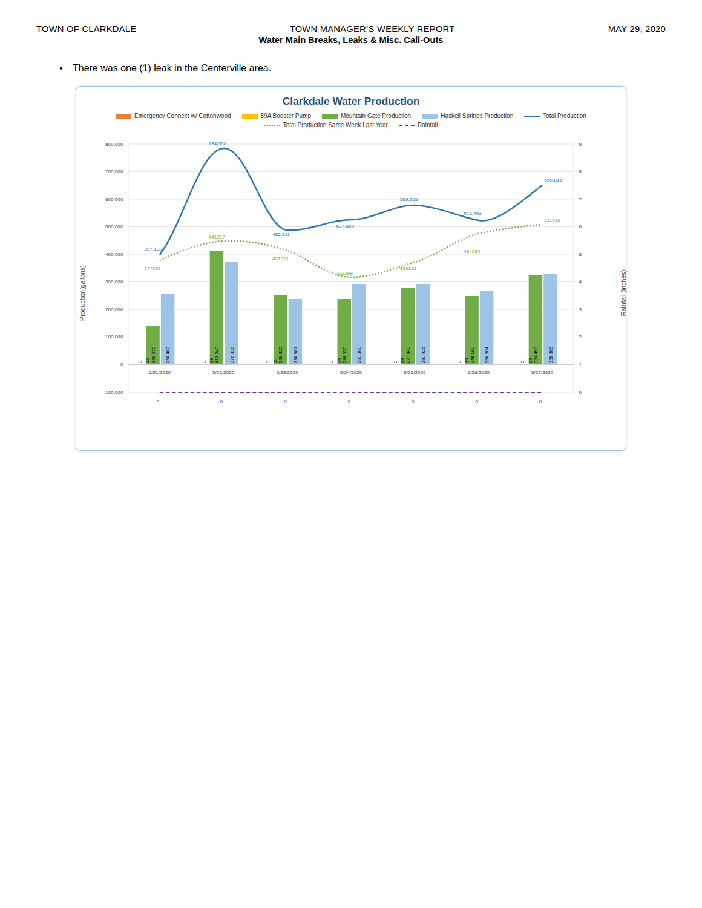TOWN OF CLARKDALE
TOWN MANAGER’S WEEKLY REPORT
MAY 29, 2020
Water Main Breaks, Leaks & Misc. Call-Outs
There was one (1) leak in the Centerville area.
Clarkdale Water Production
Emergency Connect w/ Cottonwood
89A Booster Pump
Mountain Gate Production
Haskell Springs Production
Total Production
Total Production Same Week Last Year
Rainfall
Production(gallons)
Rainfall (inches)
800,000 700,000 600,000 500,000 400,000 300,000 200,000 100,000 0 -100,000 9 8 7 6 5 4 3 2 1 0 0 12 140,670 256,463 0 19 412,240 372,316 0 11 249,830 236,981 0 26 236,550 291,300 0 28 277,440 291,825 0 46 248,180 266,504 0 68 324,450 326,366 397,133 784,556 486,811 527,850 569,265 514,684 650,816 377692 441217 451061 332298 369392 484584 511616 0 0 0 0 0 0 0 5/21/2020 5/22/2020 5/23/2020 5/24/2020 5/25/2020 5/26/2020 5/27/2020